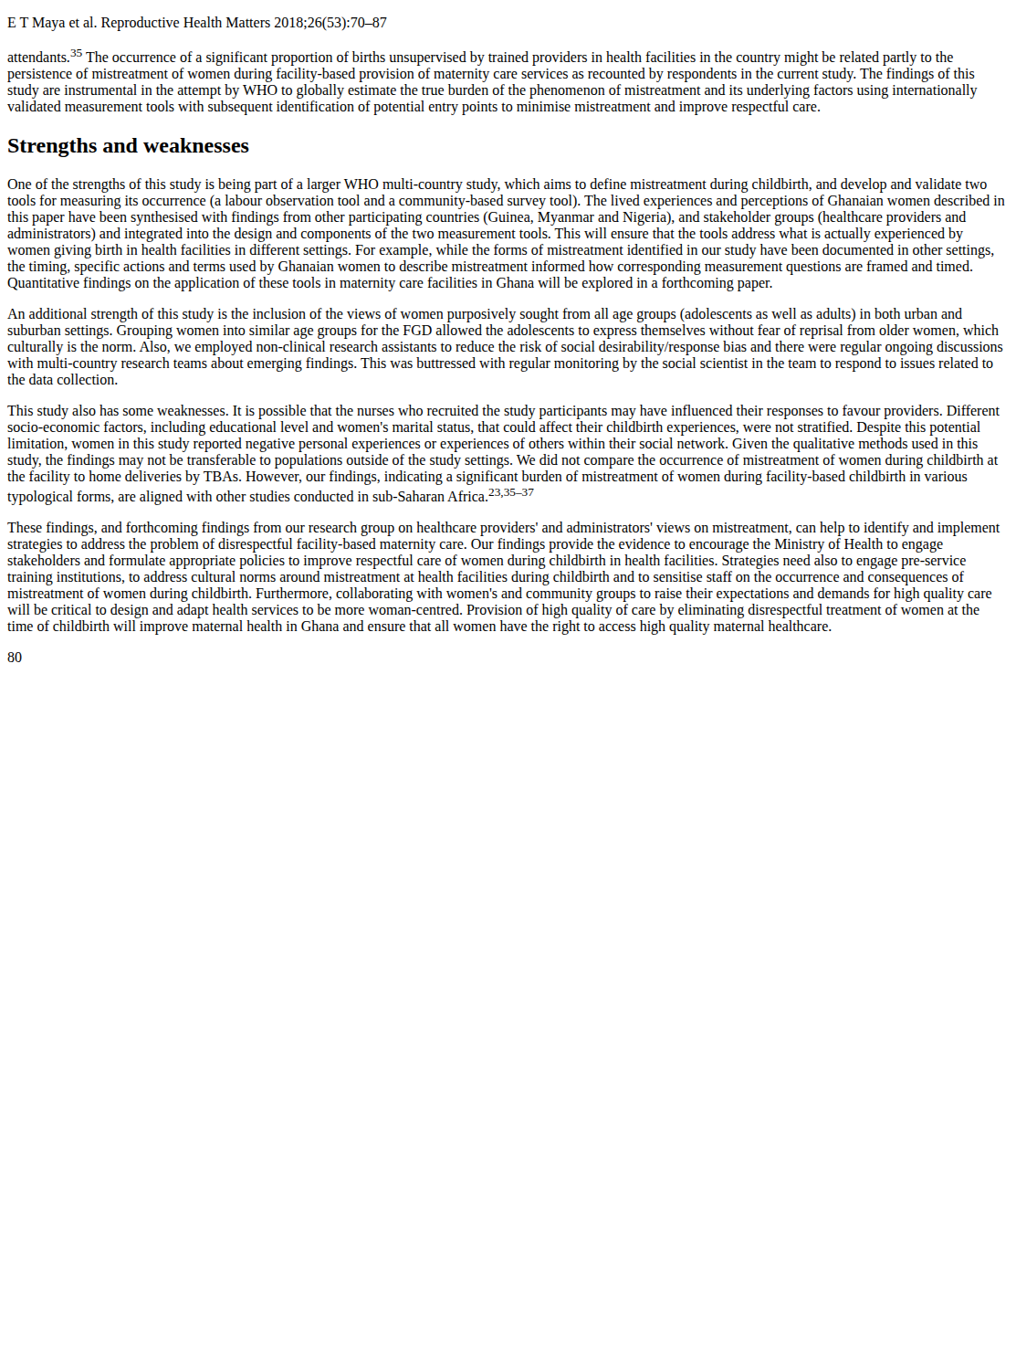E T Maya et al. Reproductive Health Matters 2018;26(53):70–87
attendants.35 The occurrence of a significant proportion of births unsupervised by trained providers in health facilities in the country might be related partly to the persistence of mistreatment of women during facility-based provision of maternity care services as recounted by respondents in the current study. The findings of this study are instrumental in the attempt by WHO to globally estimate the true burden of the phenomenon of mistreatment and its underlying factors using internationally validated measurement tools with subsequent identification of potential entry points to minimise mistreatment and improve respectful care.
Strengths and weaknesses
One of the strengths of this study is being part of a larger WHO multi-country study, which aims to define mistreatment during childbirth, and develop and validate two tools for measuring its occurrence (a labour observation tool and a community-based survey tool). The lived experiences and perceptions of Ghanaian women described in this paper have been synthesised with findings from other participating countries (Guinea, Myanmar and Nigeria), and stakeholder groups (healthcare providers and administrators) and integrated into the design and components of the two measurement tools. This will ensure that the tools address what is actually experienced by women giving birth in health facilities in different settings. For example, while the forms of mistreatment identified in our study have been documented in other settings, the timing, specific actions and terms used by Ghanaian women to describe mistreatment informed how corresponding measurement questions are framed and timed. Quantitative findings on the application of these tools in maternity care facilities in Ghana will be explored in a forthcoming paper.
An additional strength of this study is the inclusion of the views of women purposively sought from all age groups (adolescents as well as adults) in both urban and suburban settings. Grouping women into similar age groups for the FGD allowed the adolescents to express themselves without fear of reprisal from older women, which culturally is the norm. Also, we employed non-clinical research assistants to reduce the risk of social desirability/response bias and there were regular ongoing discussions with multi-country research teams about emerging findings. This was buttressed with regular monitoring by the social scientist in the team to respond to issues related to the data collection.
This study also has some weaknesses. It is possible that the nurses who recruited the study participants may have influenced their responses to favour providers. Different socio-economic factors, including educational level and women's marital status, that could affect their childbirth experiences, were not stratified. Despite this potential limitation, women in this study reported negative personal experiences or experiences of others within their social network. Given the qualitative methods used in this study, the findings may not be transferable to populations outside of the study settings. We did not compare the occurrence of mistreatment of women during childbirth at the facility to home deliveries by TBAs. However, our findings, indicating a significant burden of mistreatment of women during facility-based childbirth in various typological forms, are aligned with other studies conducted in sub-Saharan Africa.23,35–37
These findings, and forthcoming findings from our research group on healthcare providers' and administrators' views on mistreatment, can help to identify and implement strategies to address the problem of disrespectful facility-based maternity care. Our findings provide the evidence to encourage the Ministry of Health to engage stakeholders and formulate appropriate policies to improve respectful care of women during childbirth in health facilities. Strategies need also to engage pre-service training institutions, to address cultural norms around mistreatment at health facilities during childbirth and to sensitise staff on the occurrence and consequences of mistreatment of women during childbirth. Furthermore, collaborating with women's and community groups to raise their expectations and demands for high quality care will be critical to design and adapt health services to be more woman-centred. Provision of high quality of care by eliminating disrespectful treatment of women at the time of childbirth will improve maternal health in Ghana and ensure that all women have the right to access high quality maternal healthcare.
80